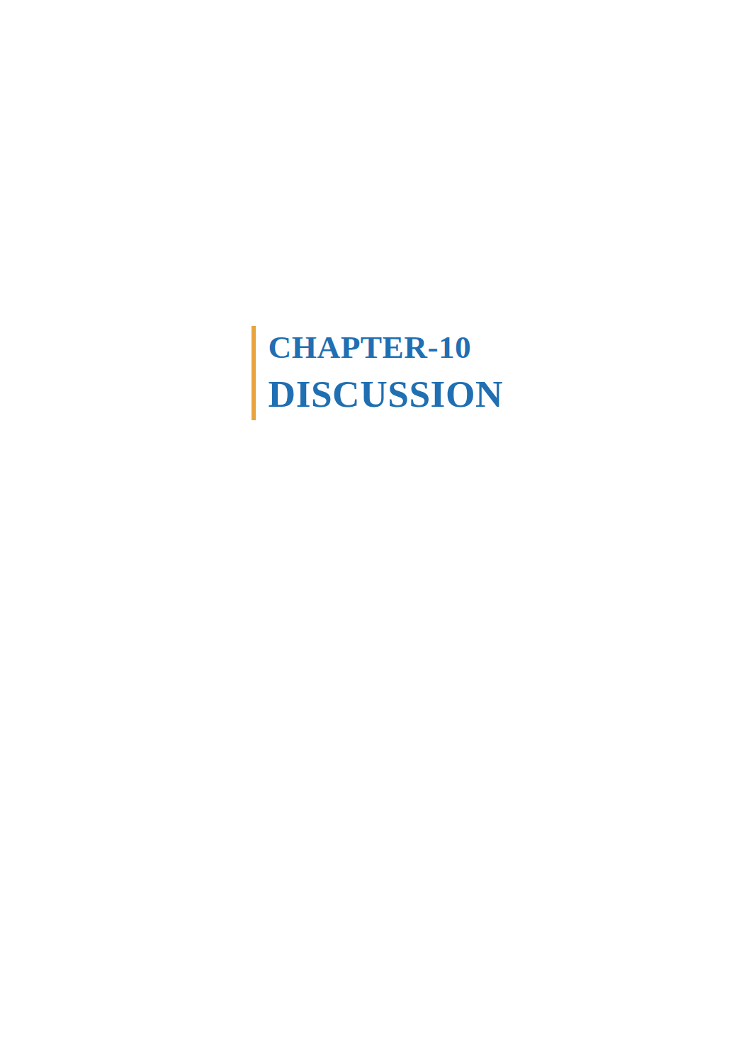CHAPTER-10
DISCUSSION